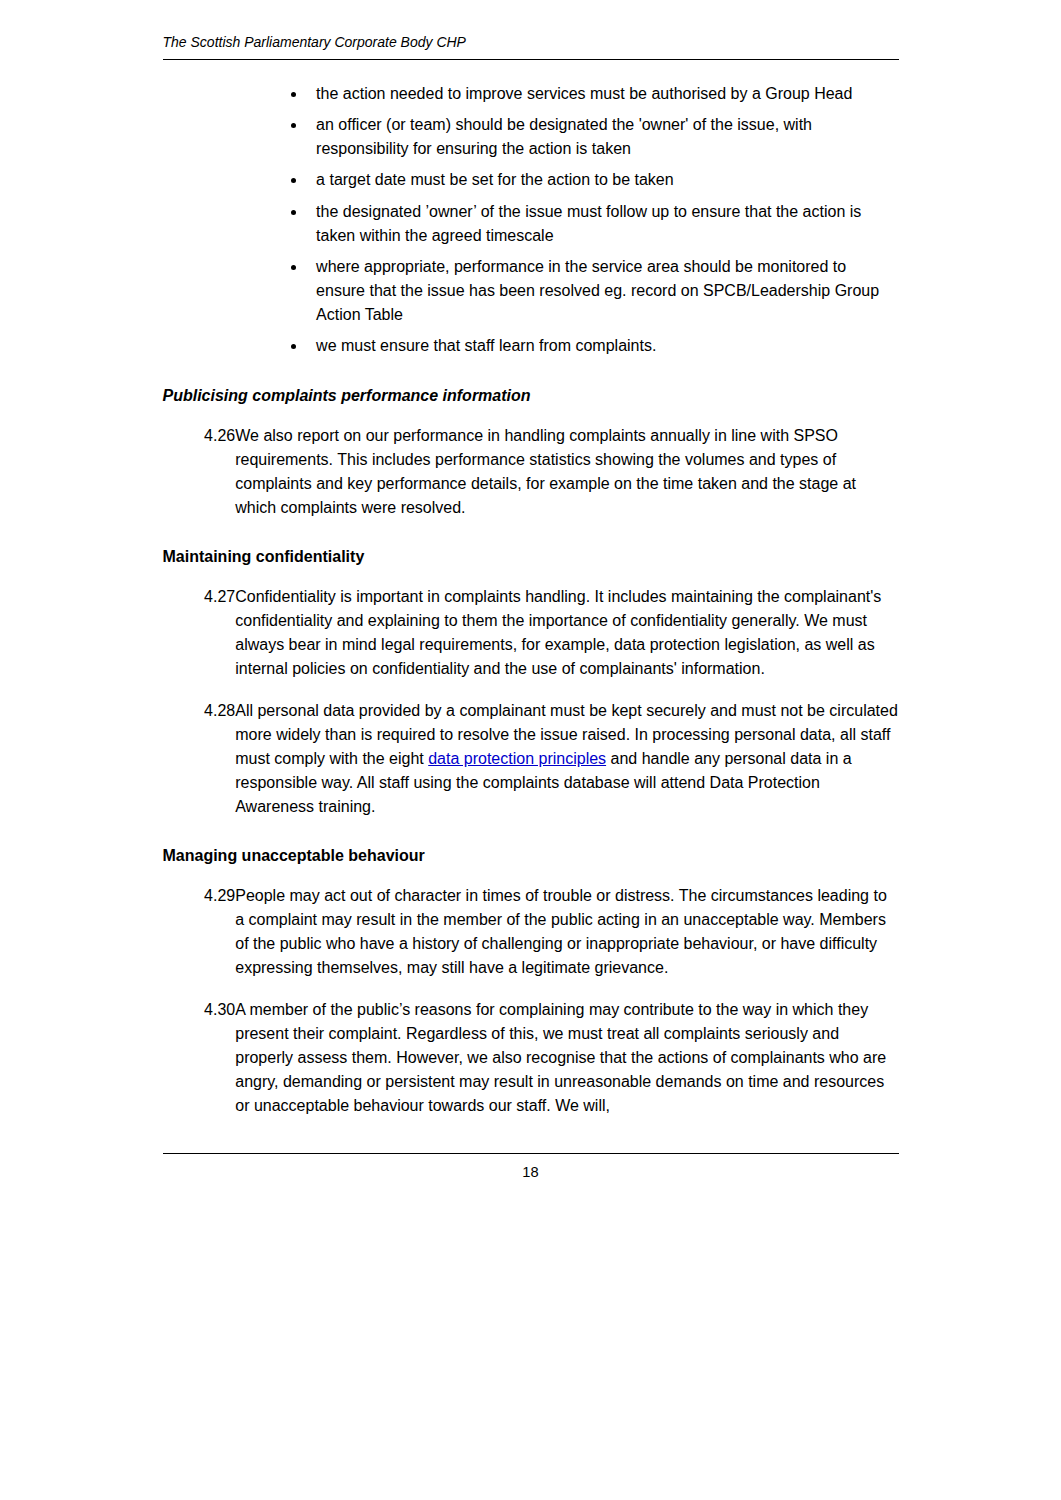The Scottish Parliamentary Corporate Body CHP
the action needed to improve services must be authorised by a Group Head
an officer (or team) should be designated the 'owner' of the issue, with responsibility for ensuring the action is taken
a target date must be set for the action to be taken
the designated ’owner’ of the issue must follow up to ensure that the action is taken within the agreed timescale
where appropriate, performance in the service area should be monitored to ensure that the issue has been resolved eg. record on SPCB/Leadership Group Action Table
we must ensure that staff learn from complaints.
Publicising complaints performance information
4.26
We also report on our performance in handling complaints annually in line with SPSO requirements. This includes performance statistics showing the volumes and types of complaints and key performance details, for example on the time taken and the stage at which complaints were resolved.
Maintaining confidentiality
4.27
Confidentiality is important in complaints handling. It includes maintaining the complainant's confidentiality and explaining to them the importance of confidentiality generally. We must always bear in mind legal requirements, for example, data protection legislation, as well as internal policies on confidentiality and the use of complainants' information.
4.28
All personal data provided by a complainant must be kept securely and must not be circulated more widely than is required to resolve the issue raised. In processing personal data, all staff must comply with the eight data protection principles and handle any personal data in a responsible way. All staff using the complaints database will attend Data Protection Awareness training.
Managing unacceptable behaviour
4.29
People may act out of character in times of trouble or distress. The circumstances leading to a complaint may result in the member of the public acting in an unacceptable way. Members of the public who have a history of challenging or inappropriate behaviour, or have difficulty expressing themselves, may still have a legitimate grievance.
4.30
A member of the public’s reasons for complaining may contribute to the way in which they present their complaint. Regardless of this, we must treat all complaints seriously and properly assess them. However, we also recognise that the actions of complainants who are angry, demanding or persistent may result in unreasonable demands on time and resources or unacceptable behaviour towards our staff. We will,
18